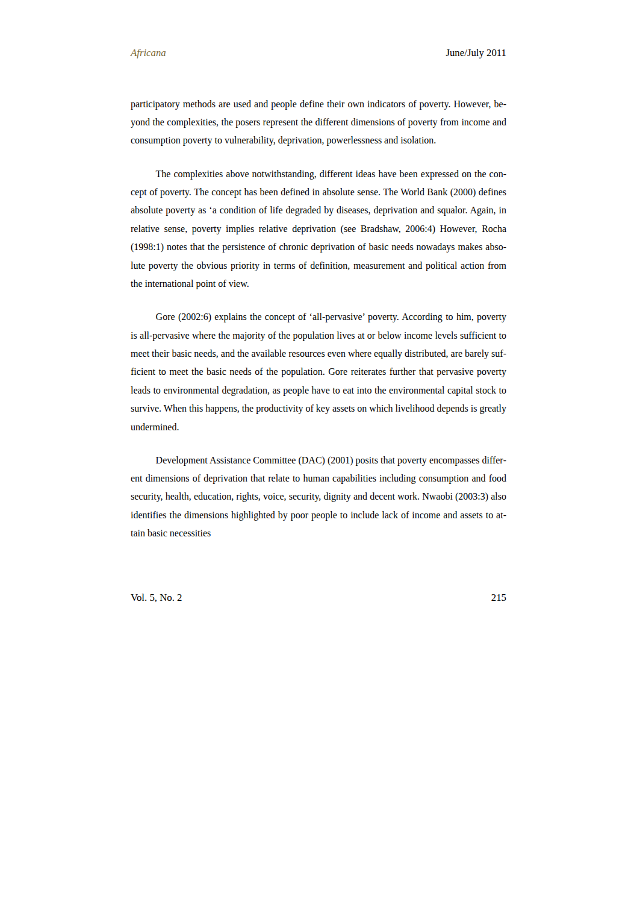Africana June/July 2011
participatory methods are used and people define their own indicators of poverty. However, beyond the complexities, the posers represent the different dimensions of poverty from income and consumption poverty to vulnerability, deprivation, powerlessness and isolation.
The complexities above notwithstanding, different ideas have been expressed on the concept of poverty. The concept has been defined in absolute sense. The World Bank (2000) defines absolute poverty as ‘a condition of life degraded by diseases, deprivation and squalor. Again, in relative sense, poverty implies relative deprivation (see Bradshaw, 2006:4) However, Rocha (1998:1) notes that the persistence of chronic deprivation of basic needs nowadays makes absolute poverty the obvious priority in terms of definition, measurement and political action from the international point of view.
Gore (2002:6) explains the concept of ‘all-pervasive’ poverty. According to him, poverty is all-pervasive where the majority of the population lives at or below income levels sufficient to meet their basic needs, and the available resources even where equally distributed, are barely sufficient to meet the basic needs of the population. Gore reiterates further that pervasive poverty leads to environmental degradation, as people have to eat into the environmental capital stock to survive. When this happens, the productivity of key assets on which livelihood depends is greatly undermined.
Development Assistance Committee (DAC) (2001) posits that poverty encompasses different dimensions of deprivation that relate to human capabilities including consumption and food security, health, education, rights, voice, security, dignity and decent work. Nwaobi (2003:3) also identifies the dimensions highlighted by poor people to include lack of income and assets to attain basic necessities
Vol. 5, No. 2 215